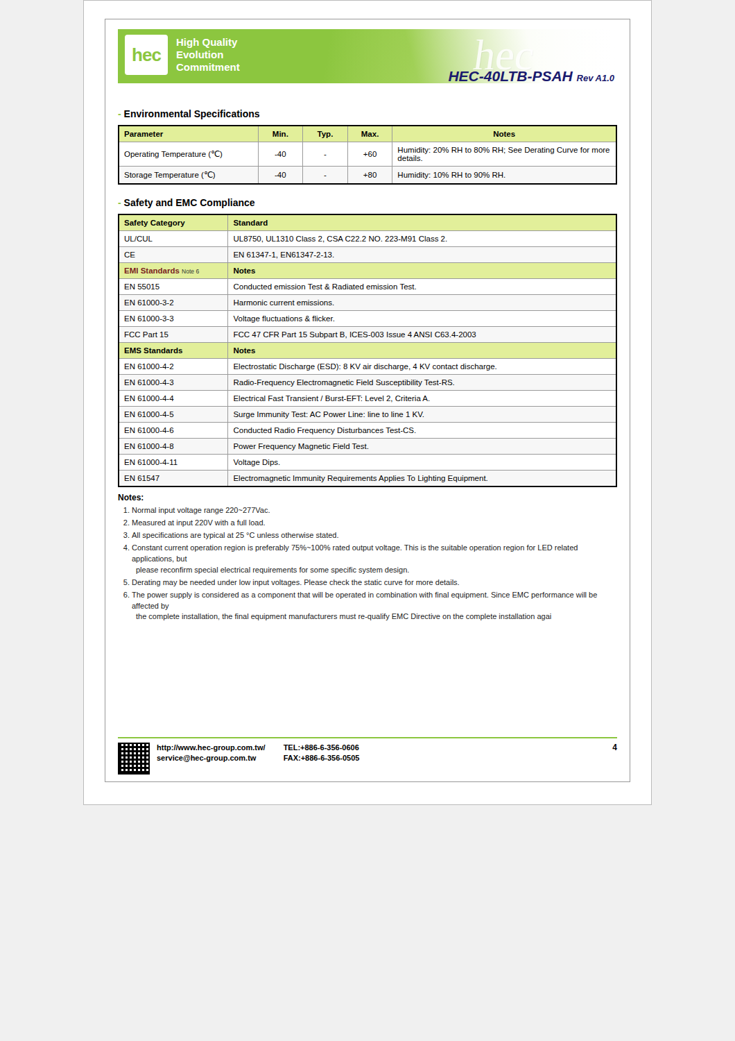hec
High Quality
Evolution
Commitment
hec
HEC-40LTB-PSAH Rev A1.0
Environmental Specifications
| Parameter | Min. | Typ. | Max. | Notes |
| --- | --- | --- | --- | --- |
| Operating Temperature (℃) | -40 | - | +60 | Humidity: 20% RH to 80% RH; See Derating Curve for more details. |
| Storage Temperature (℃) | -40 | - | +80 | Humidity: 10% RH to 90% RH. |
Safety and EMC Compliance
| Safety Category | Standard |
| --- | --- |
| UL/CUL | UL8750, UL1310 Class 2, CSA C22.2 NO. 223-M91 Class 2. |
| CE | EN 61347-1, EN61347-2-13. |
| EMI Standards Note 6 | Notes |
| EN 55015 | Conducted emission Test & Radiated emission Test. |
| EN 61000-3-2 | Harmonic current emissions. |
| EN 61000-3-3 | Voltage fluctuations & flicker. |
| FCC Part 15 | FCC 47 CFR Part 15 Subpart B, ICES-003 Issue 4 ANSI C63.4-2003 |
| EMS Standards | Notes |
| EN 61000-4-2 | Electrostatic Discharge (ESD): 8 KV air discharge, 4 KV contact discharge. |
| EN 61000-4-3 | Radio-Frequency Electromagnetic Field Susceptibility Test-RS. |
| EN 61000-4-4 | Electrical Fast Transient / Burst-EFT: Level 2, Criteria A. |
| EN 61000-4-5 | Surge Immunity Test: AC Power Line: line to line 1 KV. |
| EN 61000-4-6 | Conducted Radio Frequency Disturbances Test-CS. |
| EN 61000-4-8 | Power Frequency Magnetic Field Test. |
| EN 61000-4-11 | Voltage Dips. |
| EN 61547 | Electromagnetic Immunity Requirements Applies To Lighting Equipment. |
Notes:
Normal input voltage range 220~277Vac.
Measured at input 220V with a full load.
All specifications are typical at 25 °C unless otherwise stated.
Constant current operation region is preferably 75%~100% rated output voltage. This is the suitable operation region for LED related applications, but please reconfirm special electrical requirements for some specific system design.
Derating may be needed under low input voltages. Please check the static curve for more details.
The power supply is considered as a component that will be operated in combination with final equipment. Since EMC performance will be affected by the complete installation, the final equipment manufacturers must re-qualify EMC Directive on the complete installation agai
http://www.hec-group.com.tw/
service@hec-group.com.tw
TEL:+886-6-356-0606
FAX:+886-6-356-0505
4